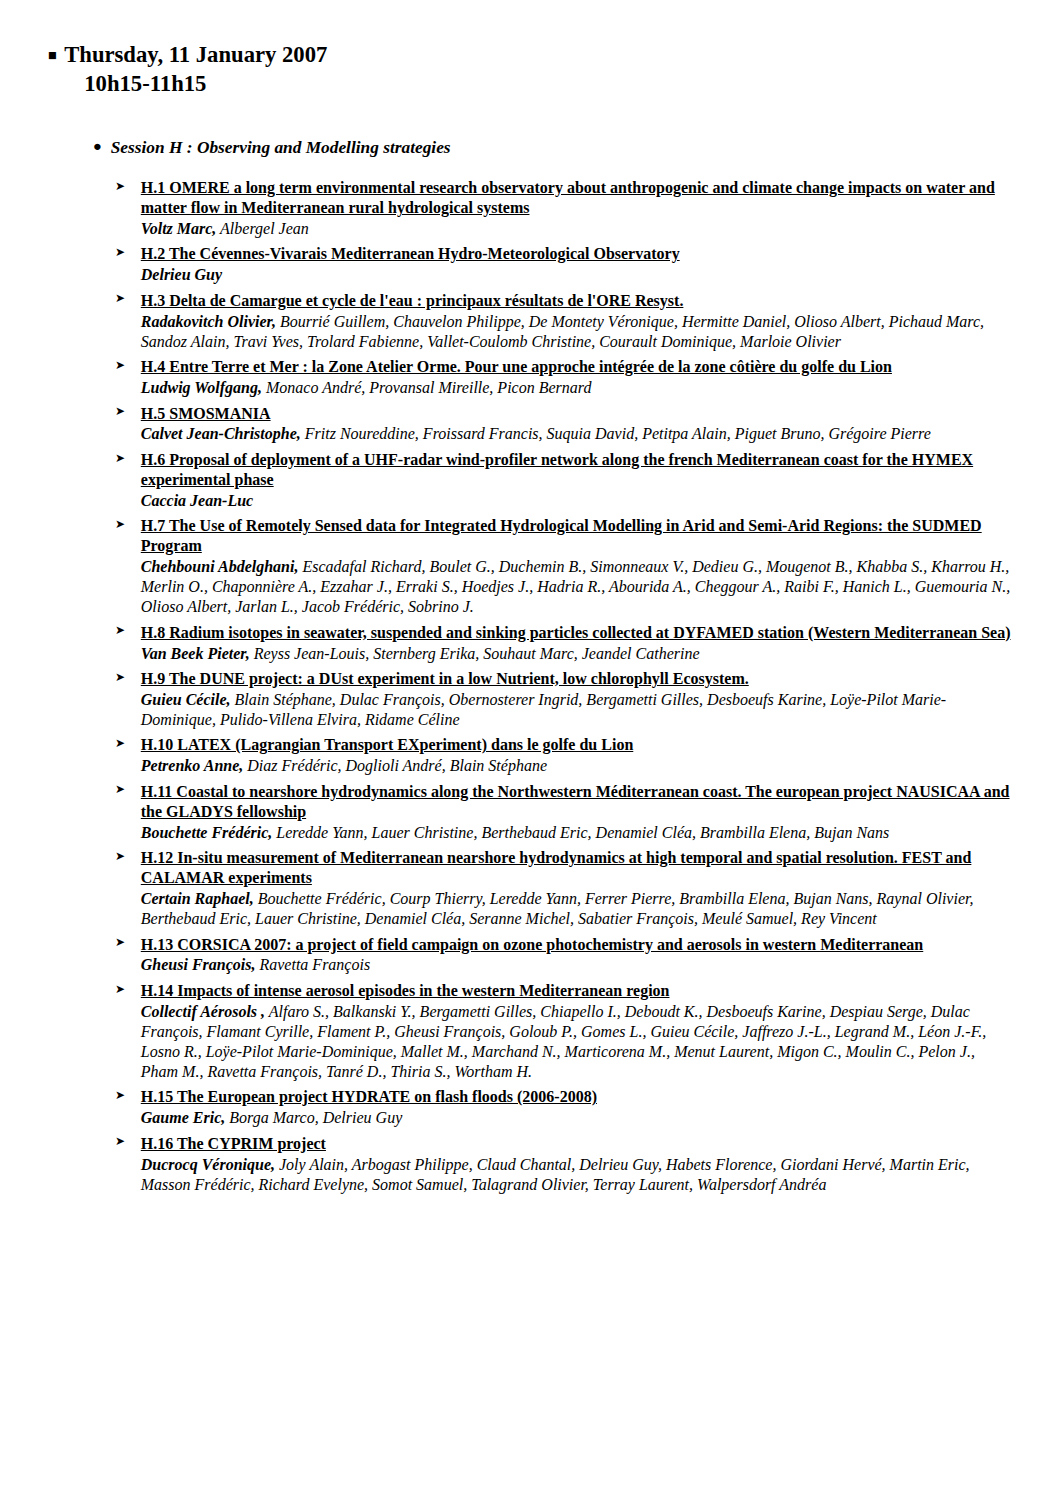■Thursday, 11 January 2007 10h15-11h15
●Session H : Observing and Modelling strategies
H.1 OMERE a long term environmental research observatory about anthropogenic and climate change impacts on water and matter flow in Mediterranean rural hydrological systems Voltz Marc, Albergel Jean
H.2 The Cévennes-Vivarais Mediterranean Hydro-Meteorological Observatory Delrieu Guy
H.3 Delta de Camargue et cycle de l'eau : principaux résultats de l'ORE Resyst. Radakovitch Olivier, Bourrié Guillem, Chauvelon Philippe, De Montety Véronique, Hermitte Daniel, Olioso Albert, Pichaud Marc, Sandoz Alain, Travi Yves, Trolard Fabienne, Vallet-Coulomb Christine, Courault Dominique, Marloie Olivier
H.4 Entre Terre et Mer : la Zone Atelier Orme. Pour une approche intégrée de la zone côtière du golfe du Lion Ludwig Wolfgang, Monaco André, Provansal Mireille, Picon Bernard
H.5 SMOSMANIA Calvet Jean-Christophe, Fritz Noureddine, Froissard Francis, Suquia David, Petitpa Alain, Piguet Bruno, Grégoire Pierre
H.6 Proposal of deployment of a UHF-radar wind-profiler network along the french Mediterranean coast for the HYMEX experimental phase Caccia Jean-Luc
H.7 The Use of Remotely Sensed data for Integrated Hydrological Modelling in Arid and Semi-Arid Regions: the SUDMED Program Chehbouni Abdelghani, Escadafal Richard, Boulet G., Duchemin B., Simonneaux V., Dedieu G., Mougenot B., Khabba S., Kharrou H., Merlin O., Chaponnière A., Ezzahar J., Erraki S., Hoedjes J., Hadria R., Abourida A., Cheggour A., Raibi F., Hanich L., Guemouria N., Olioso Albert, Jarlan L., Jacob Frédéric, Sobrino J.
H.8 Radium isotopes in seawater, suspended and sinking particles collected at DYFAMED station (Western Mediterranean Sea) Van Beek Pieter, Reyss Jean-Louis, Sternberg Erika, Souhaut Marc, Jeandel Catherine
H.9 The DUNE project: a DUst experiment in a low Nutrient, low chlorophyll Ecosystem. Guieu Cécile, Blain Stéphane, Dulac François, Obernosterer Ingrid, Bergametti Gilles, Desboeufs Karine, Loÿe-Pilot Marie-Dominique, Pulido-Villena Elvira, Ridame Céline
H.10 LATEX (Lagrangian Transport EXperiment) dans le golfe du Lion Petrenko Anne, Diaz Frédéric, Doglioli André, Blain Stéphane
H.11 Coastal to nearshore hydrodynamics along the Northwestern Méditerranean coast. The european project NAUSICAA and the GLADYS fellowship Bouchette Frédéric, Leredde Yann, Lauer Christine, Berthebaud Eric, Denamiel Cléa, Brambilla Elena, Bujan Nans
H.12 In-situ measurement of Mediterranean nearshore hydrodynamics at high temporal and spatial resolution. FEST and CALAMAR experiments Certain Raphael, Bouchette Frédéric, Courp Thierry, Leredde Yann, Ferrer Pierre, Brambilla Elena, Bujan Nans, Raynal Olivier, Berthebaud Eric, Lauer Christine, Denamiel Cléa, Seranne Michel, Sabatier François, Meulé Samuel, Rey Vincent
H.13 CORSICA 2007: a project of field campaign on ozone photochemistry and aerosols in western Mediterranean Gheusi François, Ravetta François
H.14 Impacts of intense aerosol episodes in the western Mediterranean region Collectif Aérosols , Alfaro S., Balkanski Y., Bergametti Gilles, Chiapello I., Deboudt K., Desboeufs Karine, Despiau Serge, Dulac François, Flamant Cyrille, Flament P., Gheusi François, Goloub P., Gomes L., Guieu Cécile, Jaffrezo J.-L., Legrand M., Léon J.-F., Losno R., Loÿe-Pilot Marie-Dominique, Mallet M., Marchand N., Marticorena M., Menut Laurent, Migon C., Moulin C., Pelon J., Pham M., Ravetta François, Tanré D., Thiria S., Wortham H.
H.15 The European project HYDRATE on flash floods (2006-2008) Gaume Eric, Borga Marco, Delrieu Guy
H.16 The CYPRIM project Ducrocq Véronique, Joly Alain, Arbogast Philippe, Claud Chantal, Delrieu Guy, Habets Florence, Giordani Hervé, Martin Eric, Masson Frédéric, Richard Evelyne, Somot Samuel, Talagrand Olivier, Terray Laurent, Walpersdorf Andréa